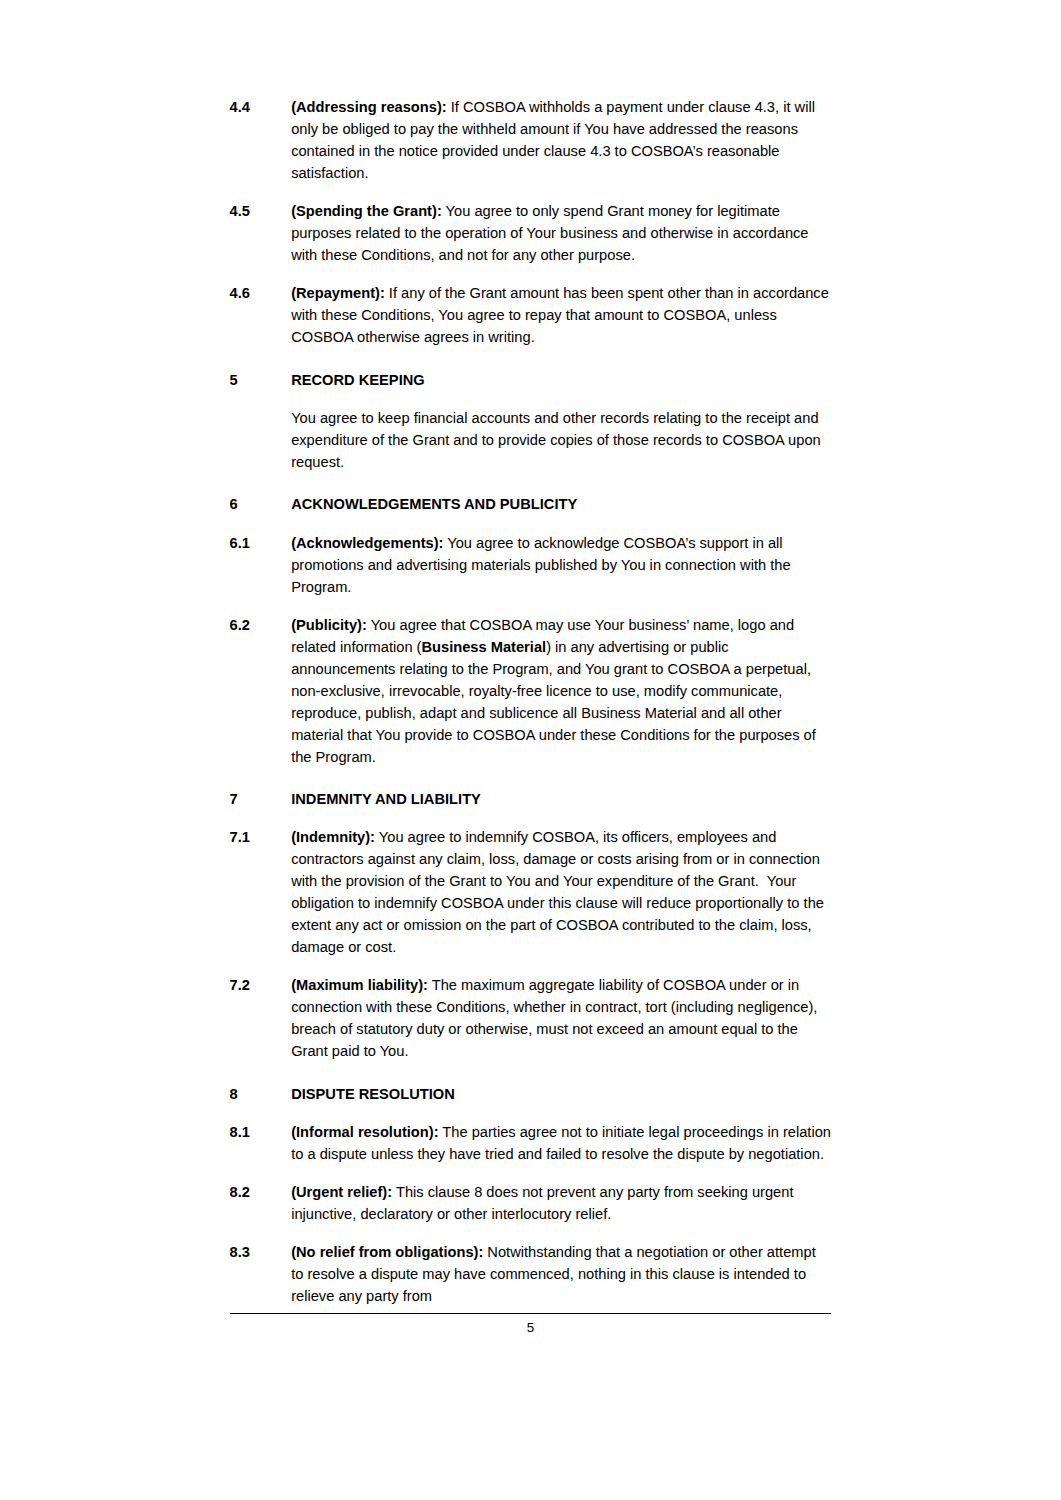4.4
(Addressing reasons): If COSBOA withholds a payment under clause 4.3, it will only be obliged to pay the withheld amount if You have addressed the reasons contained in the notice provided under clause 4.3 to COSBOA’s reasonable satisfaction.
4.5
(Spending the Grant): You agree to only spend Grant money for legitimate purposes related to the operation of Your business and otherwise in accordance with these Conditions, and not for any other purpose.
4.6
(Repayment): If any of the Grant amount has been spent other than in accordance with these Conditions, You agree to repay that amount to COSBOA, unless COSBOA otherwise agrees in writing.
5
RECORD KEEPING
You agree to keep financial accounts and other records relating to the receipt and expenditure of the Grant and to provide copies of those records to COSBOA upon request.
6
ACKNOWLEDGEMENTS AND PUBLICITY
6.1
(Acknowledgements): You agree to acknowledge COSBOA’s support in all promotions and advertising materials published by You in connection with the Program.
6.2
(Publicity): You agree that COSBOA may use Your business’ name, logo and related information (Business Material) in any advertising or public announcements relating to the Program, and You grant to COSBOA a perpetual, non-exclusive, irrevocable, royalty-free licence to use, modify communicate, reproduce, publish, adapt and sublicence all Business Material and all other material that You provide to COSBOA under these Conditions for the purposes of the Program.
7
INDEMNITY AND LIABILITY
7.1
(Indemnity): You agree to indemnify COSBOA, its officers, employees and contractors against any claim, loss, damage or costs arising from or in connection with the provision of the Grant to You and Your expenditure of the Grant. Your obligation to indemnify COSBOA under this clause will reduce proportionally to the extent any act or omission on the part of COSBOA contributed to the claim, loss, damage or cost.
7.2
(Maximum liability): The maximum aggregate liability of COSBOA under or in connection with these Conditions, whether in contract, tort (including negligence), breach of statutory duty or otherwise, must not exceed an amount equal to the Grant paid to You.
8
DISPUTE RESOLUTION
8.1
(Informal resolution): The parties agree not to initiate legal proceedings in relation to a dispute unless they have tried and failed to resolve the dispute by negotiation.
8.2
(Urgent relief): This clause 8 does not prevent any party from seeking urgent injunctive, declaratory or other interlocutory relief.
8.3
(No relief from obligations): Notwithstanding that a negotiation or other attempt to resolve a dispute may have commenced, nothing in this clause is intended to relieve any party from
5